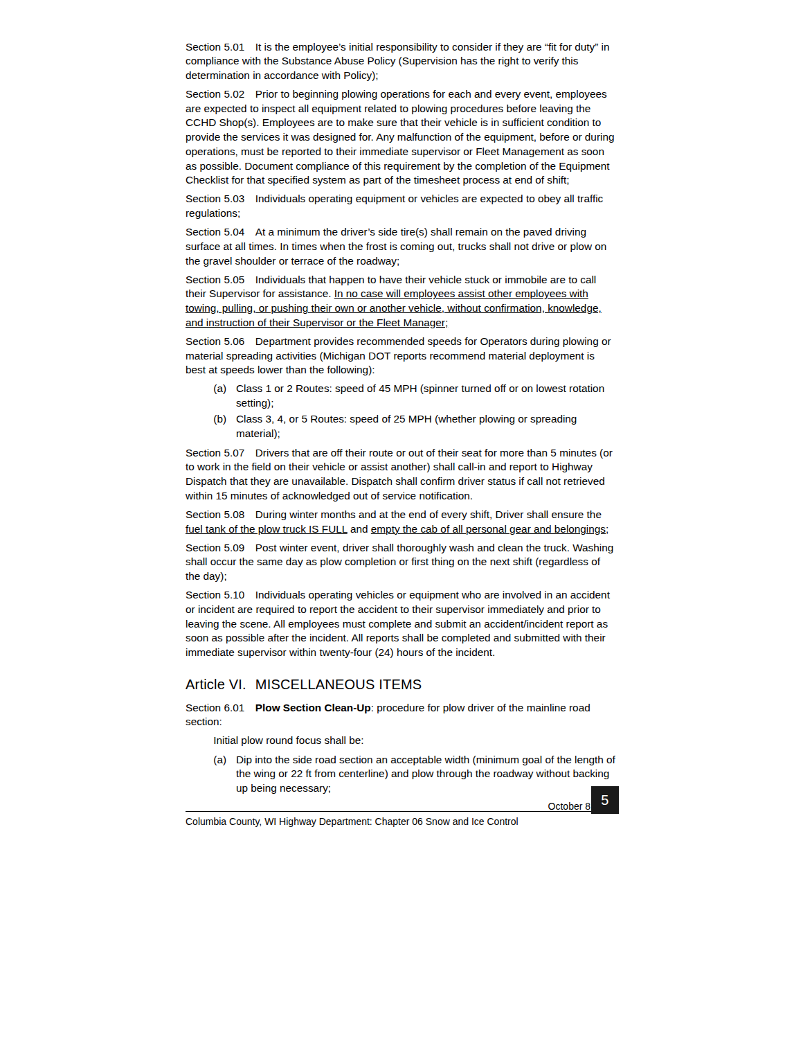Section 5.01 It is the employee’s initial responsibility to consider if they are “fit for duty” in compliance with the Substance Abuse Policy (Supervision has the right to verify this determination in accordance with Policy);
Section 5.02 Prior to beginning plowing operations for each and every event, employees are expected to inspect all equipment related to plowing procedures before leaving the CCHD Shop(s). Employees are to make sure that their vehicle is in sufficient condition to provide the services it was designed for. Any malfunction of the equipment, before or during operations, must be reported to their immediate supervisor or Fleet Management as soon as possible. Document compliance of this requirement by the completion of the Equipment Checklist for that specified system as part of the timesheet process at end of shift;
Section 5.03 Individuals operating equipment or vehicles are expected to obey all traffic regulations;
Section 5.04 At a minimum the driver’s side tire(s) shall remain on the paved driving surface at all times. In times when the frost is coming out, trucks shall not drive or plow on the gravel shoulder or terrace of the roadway;
Section 5.05 Individuals that happen to have their vehicle stuck or immobile are to call their Supervisor for assistance. In no case will employees assist other employees with towing, pulling, or pushing their own or another vehicle, without confirmation, knowledge, and instruction of their Supervisor or the Fleet Manager;
Section 5.06 Department provides recommended speeds for Operators during plowing or material spreading activities (Michigan DOT reports recommend material deployment is best at speeds lower than the following):
(a) Class 1 or 2 Routes: speed of 45 MPH (spinner turned off or on lowest rotation setting);
(b) Class 3, 4, or 5 Routes: speed of 25 MPH (whether plowing or spreading material);
Section 5.07 Drivers that are off their route or out of their seat for more than 5 minutes (or to work in the field on their vehicle or assist another) shall call-in and report to Highway Dispatch that they are unavailable. Dispatch shall confirm driver status if call not retrieved within 15 minutes of acknowledged out of service notification.
Section 5.08 During winter months and at the end of every shift, Driver shall ensure the fuel tank of the plow truck IS FULL and empty the cab of all personal gear and belongings;
Section 5.09 Post winter event, driver shall thoroughly wash and clean the truck. Washing shall occur the same day as plow completion or first thing on the next shift (regardless of the day);
Section 5.10 Individuals operating vehicles or equipment who are involved in an accident or incident are required to report the accident to their supervisor immediately and prior to leaving the scene. All employees must complete and submit an accident/incident report as soon as possible after the incident. All reports shall be completed and submitted with their immediate supervisor within twenty-four (24) hours of the incident.
Article VI. MISCELLANEOUS ITEMS
Section 6.01 Plow Section Clean-Up: procedure for plow driver of the mainline road section:
Initial plow round focus shall be:
(a) Dip into the side road section an acceptable width (minimum goal of the length of the wing or 22 ft from centerline) and plow through the roadway without backing up being necessary;
Columbia County, WI Highway Department: Chapter 06 Snow and Ice Control October 8, 2018 5